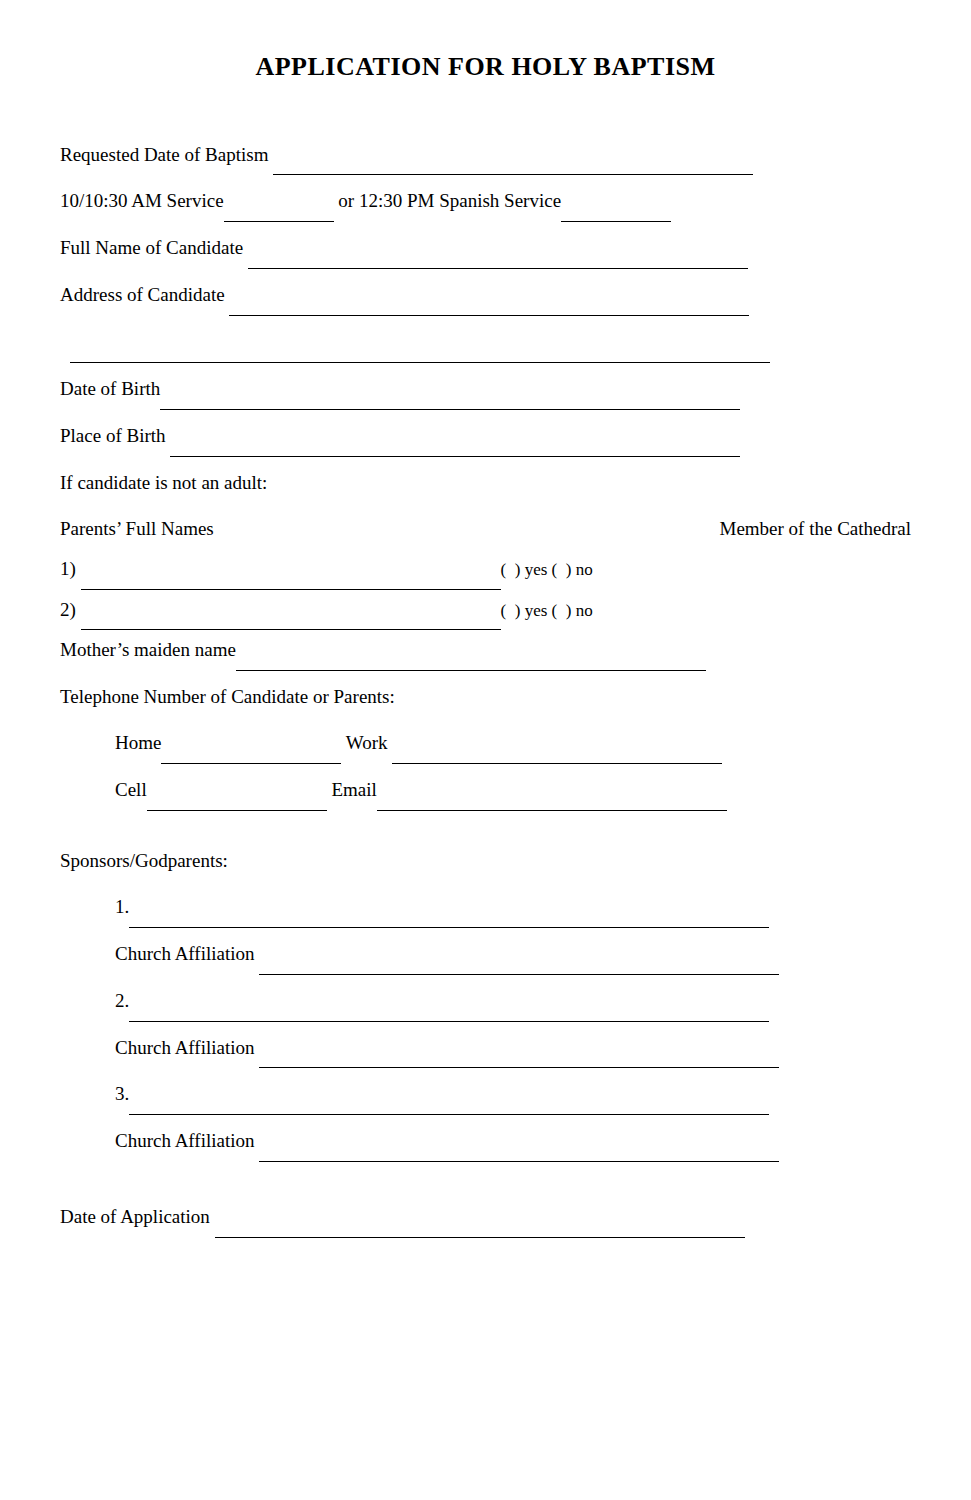APPLICATION FOR HOLY BAPTISM
Requested Date of Baptism
10/10:30 AM Service or 12:30 PM Spanish Service
Full Name of Candidate
Address of Candidate
Date of Birth
Place of Birth
If candidate is not an adult:
Parents’ Full Names Member of the Cathedral
1) ( ) yes ( ) no
2) ( ) yes ( ) no
Mother’s maiden name
Telephone Number of Candidate or Parents:
Home Work
Cell Email
Sponsors/Godparents:
1.
Church Affiliation
2.
Church Affiliation
3.
Church Affiliation
Date of Application